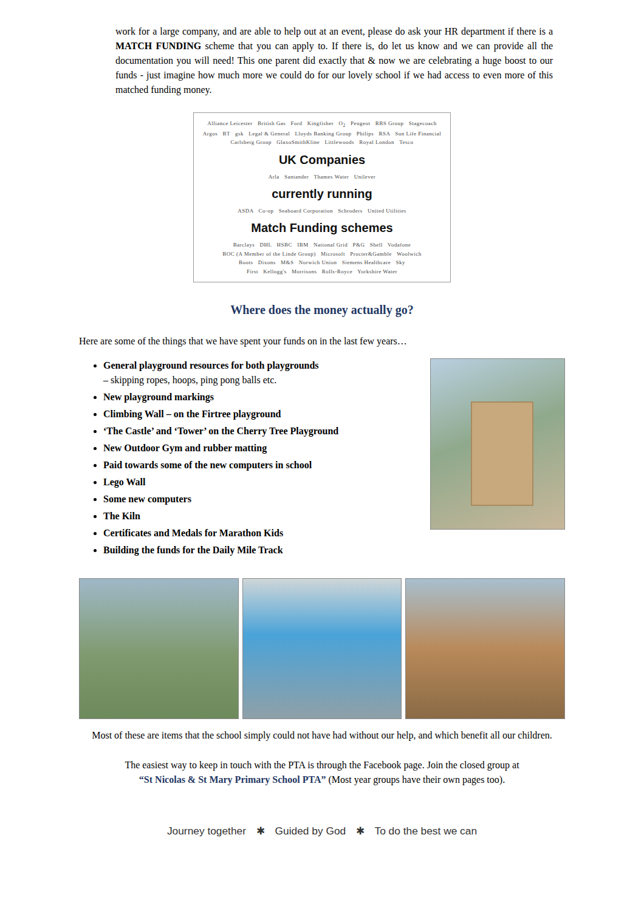work for a large company, and are able to help out at an event, please do ask your HR department if there is a MATCH FUNDING scheme that you can apply to. If there is, do let us know and we can provide all the documentation you will need! This one parent did exactly that & now we are celebrating a huge boost to our funds - just imagine how much more we could do for our lovely school if we had access to even more of this matched funding money.
Alliance Leicester British Gas Ford Kingfisher O2 Peugeot RBS Group Stagecoach
Argos BT gsk Legal & General Lloyds Banking Group Philips RSA Sun Life Financial
Carlsberg Group GlaxoSmithKline Littlewoods Royal London Tesco
UK Companies
Arla Santander Thames Water Unilever
currently running
ASDA Co-op Seaboard Corporation Schroders United Utilities
Match Funding schemes
Barclays DHL HSBC IBM National Grid P&G Shell Vodafone
BOC (A Member of the Linde Group) Microsoft Procter&Gamble Woolwich
Boots Dixons M&S Norwich Union Siemens Healthcare Sky
First Kellogg's Morrisons Rolls-Royce Yorkshire Water
Where does the money actually go?
Here are some of the things that we have spent your funds on in the last few years…
General playground resources for both playgrounds
– skipping ropes, hoops, ping pong balls etc.
New playground markings
Climbing Wall – on the Firtree playground
‘The Castle’ and ‘Tower’ on the Cherry Tree Playground
New Outdoor Gym and rubber matting
Paid towards some of the new computers in school
Lego Wall
Some new computers
The Kiln
Certificates and Medals for Marathon Kids
Building the funds for the Daily Mile Track
Most of these are items that the school simply could not have had without our help, and which benefit all our children.
The easiest way to keep in touch with the PTA is through the Facebook page. Join the closed group at
“St Nicolas & St Mary Primary School PTA” (Most year groups have their own pages too).
Journey together ✱ Guided by God ✱ To do the best we can